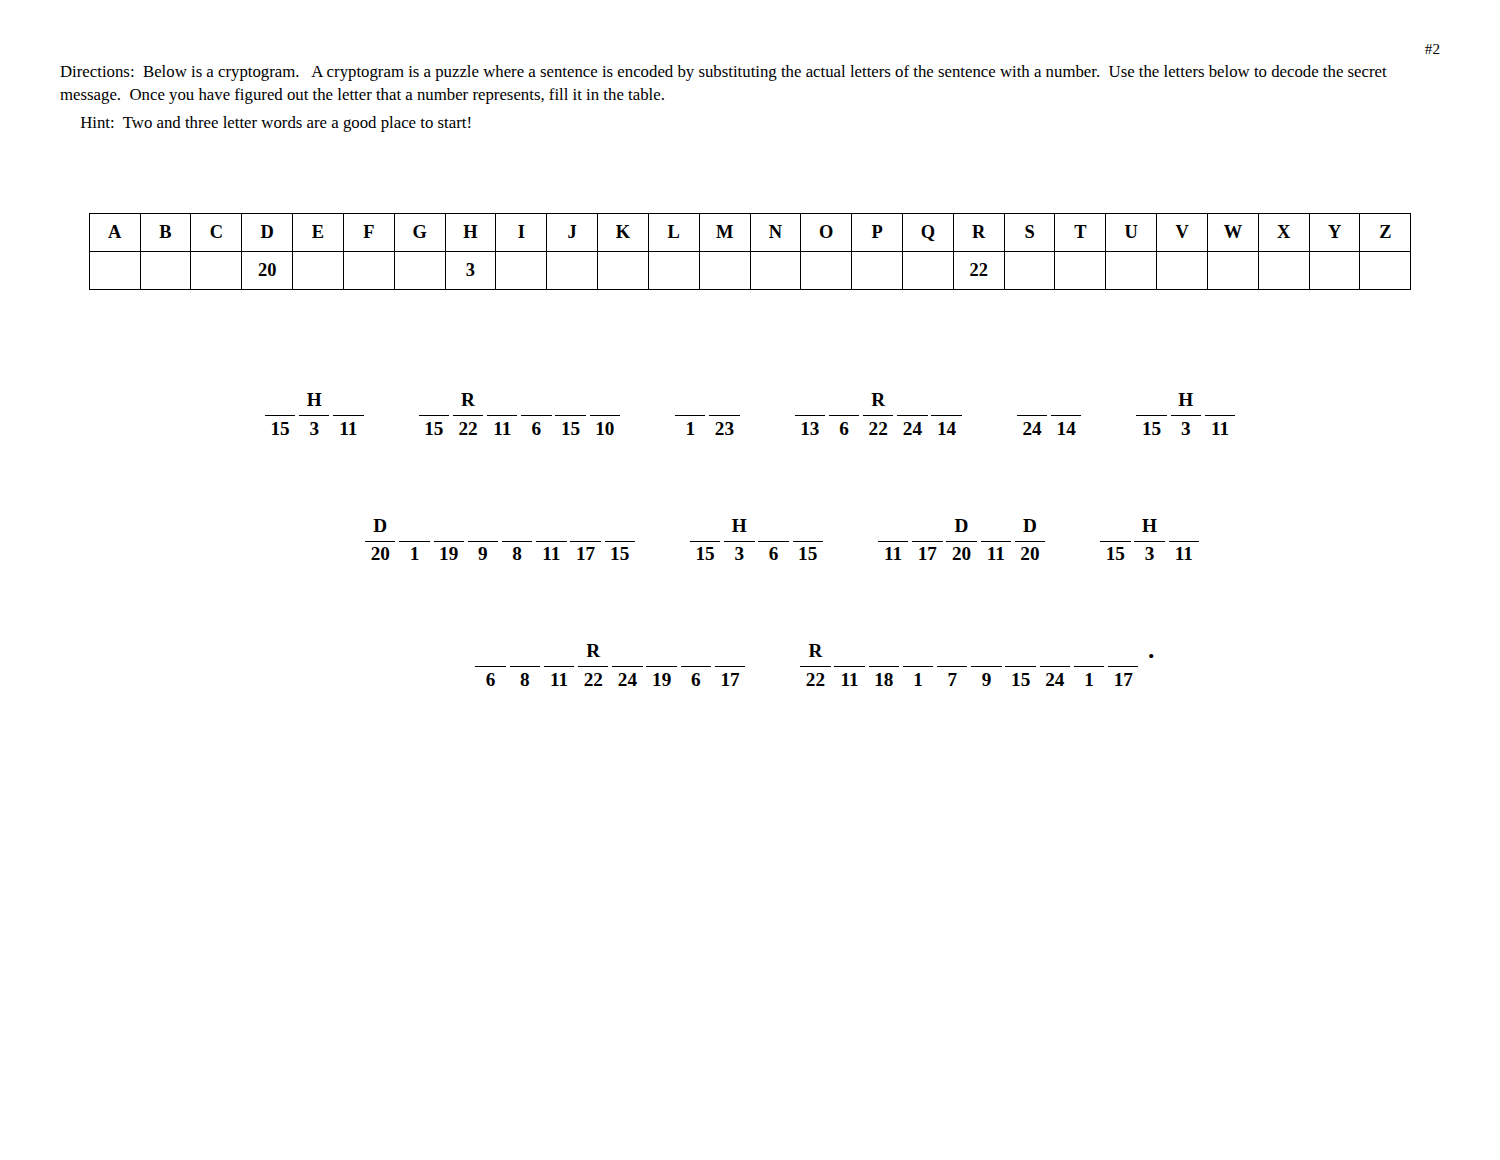#2
Directions: Below is a cryptogram. A cryptogram is a puzzle where a sentence is encoded by substituting the actual letters of the sentence with a number. Use the letters below to decode the secret message. Once you have figured out the letter that a number represents, fill it in the table.
Hint: Two and three letter words are a good place to start!
| A | B | C | D | E | F | G | H | I | J | K | L | M | N | O | P | Q | R | S | T | U | V | W | X | Y | Z |
| | | | 20 | | | | 3 | | | | | | | | | | 22 | | | | | | | | |
15
H 3
11
15
R 22
11
6
15
10
1
23
13
6
R 22
24
14
24
14
15
H 3
11
D 20
1
19
9
8
11
17
15
15
H 3
6
15
11
17
D 20
11
D 20
15
H 3
11
6
8
11
R 22
24
19
6
17
R 22
11
18
1
7
9
15
24
1
17
.